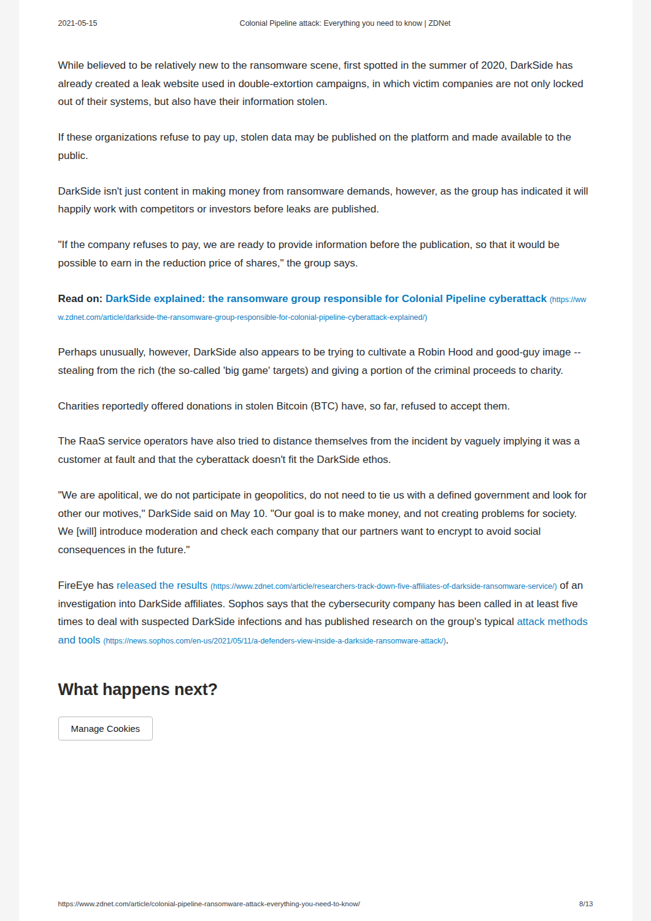2021-05-15 Colonial Pipeline attack: Everything you need to know | ZDNet
While believed to be relatively new to the ransomware scene, first spotted in the summer of 2020, DarkSide has already created a leak website used in double-extortion campaigns, in which victim companies are not only locked out of their systems, but also have their information stolen.
If these organizations refuse to pay up, stolen data may be published on the platform and made available to the public.
DarkSide isn't just content in making money from ransomware demands, however, as the group has indicated it will happily work with competitors or investors before leaks are published.
"If the company refuses to pay, we are ready to provide information before the publication, so that it would be possible to earn in the reduction price of shares," the group says.
Read on: DarkSide explained: the ransomware group responsible for Colonial Pipeline cyberattack (https://www.zdnet.com/article/darkside-the-ransomware-group-responsible-for-colonial-pipeline-cyberattack-explained/)
Perhaps unusually, however, DarkSide also appears to be trying to cultivate a Robin Hood and good-guy image -- stealing from the rich (the so-called 'big game' targets) and giving a portion of the criminal proceeds to charity.
Charities reportedly offered donations in stolen Bitcoin (BTC) have, so far, refused to accept them.
The RaaS service operators have also tried to distance themselves from the incident by vaguely implying it was a customer at fault and that the cyberattack doesn't fit the DarkSide ethos.
"We are apolitical, we do not participate in geopolitics, do not need to tie us with a defined government and look for other our motives," DarkSide said on May 10. "Our goal is to make money, and not creating problems for society. We [will] introduce moderation and check each company that our partners want to encrypt to avoid social consequences in the future."
FireEye has released the results (https://www.zdnet.com/article/researchers-track-down-five-affiliates-of-darkside-ransomware-service/) of an investigation into DarkSide affiliates. Sophos says that the cybersecurity company has been called in at least five times to deal with suspected DarkSide infections and has published research on the group's typical attack methods and tools (https://news.sophos.com/en-us/2021/05/11/a-defenders-view-inside-a-darkside-ransomware-attack/).
What happens next?
Manage Cookies
https://www.zdnet.com/article/colonial-pipeline-ransomware-attack-everything-you-need-to-know/ 8/13